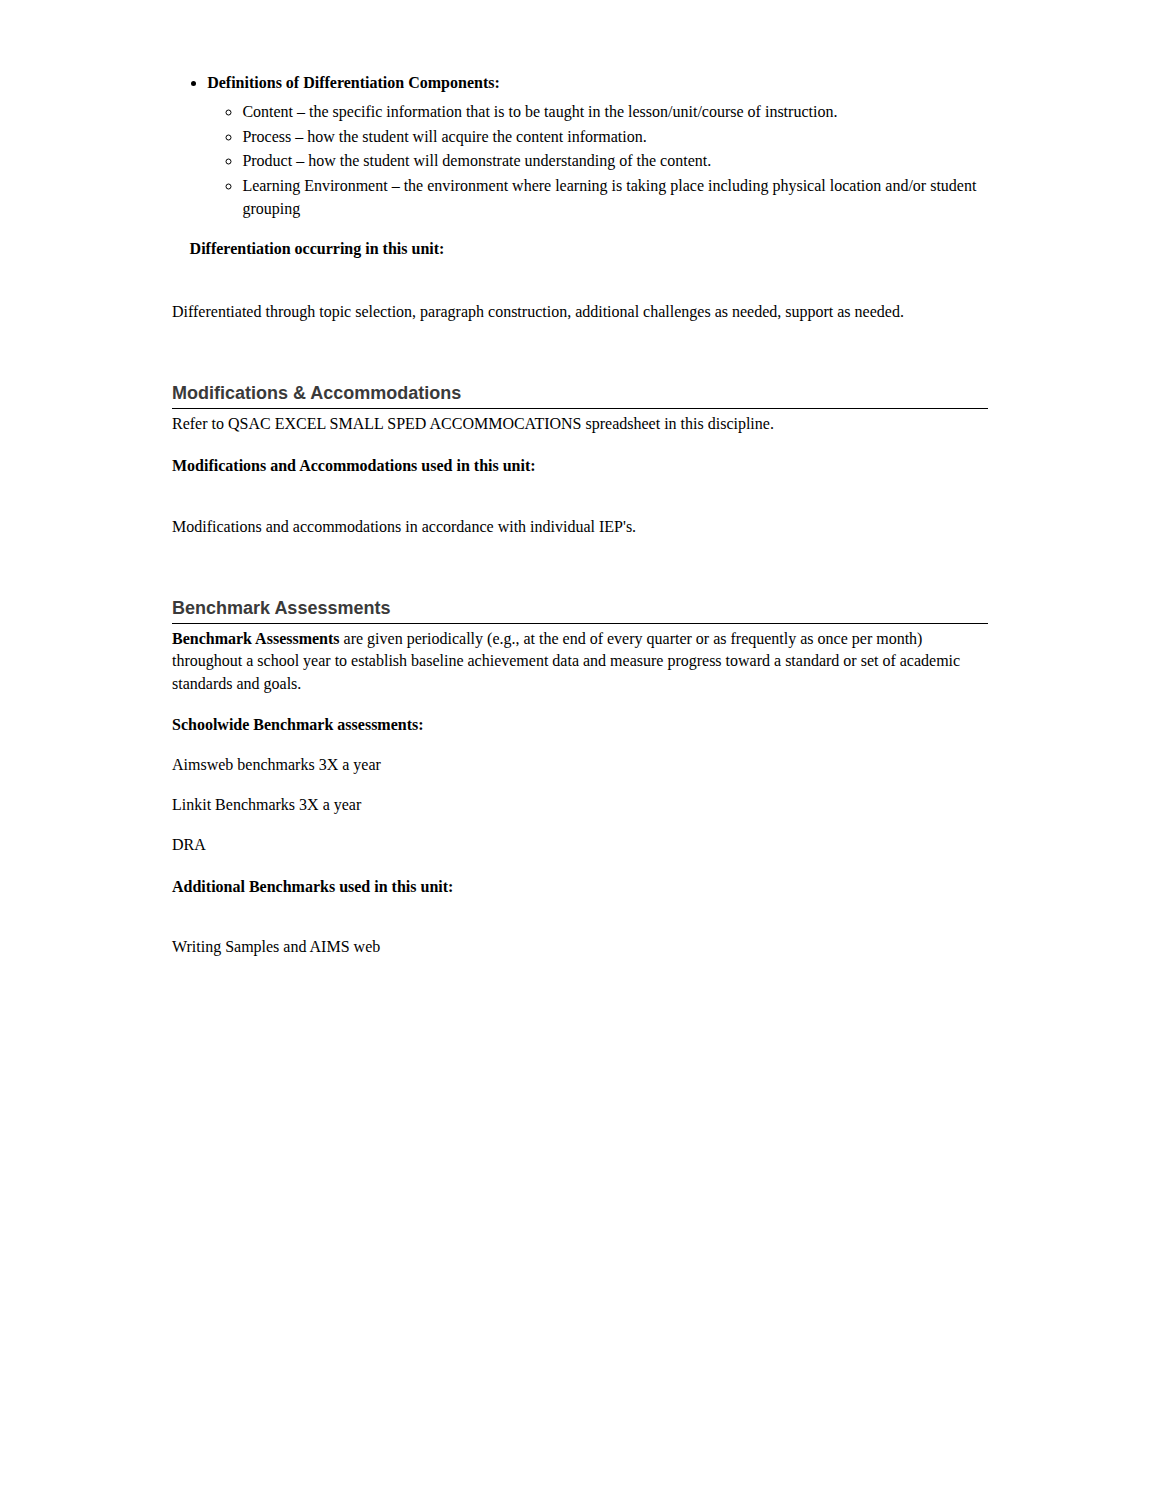Definitions of Differentiation Components:
Content – the specific information that is to be taught in the lesson/unit/course of instruction.
Process – how the student will acquire the content information.
Product – how the student will demonstrate understanding of the content.
Learning Environment – the environment where learning is taking place including physical location and/or student grouping
Differentiation occurring in this unit:
Differentiated through topic selection, paragraph construction, additional challenges as needed, support as needed.
Modifications & Accommodations
Refer to QSAC EXCEL SMALL SPED ACCOMMOCATIONS spreadsheet in this discipline.
Modifications and Accommodations used in this unit:
Modifications and accommodations in accordance with individual IEP's.
Benchmark Assessments
Benchmark Assessments are given periodically (e.g., at the end of every quarter or as frequently as once per month) throughout a school year to establish baseline achievement data and measure progress toward a standard or set of academic standards and goals.
Schoolwide Benchmark assessments:
Aimsweb benchmarks 3X a year
Linkit Benchmarks 3X a year
DRA
Additional Benchmarks used in this unit:
Writing Samples and AIMS web